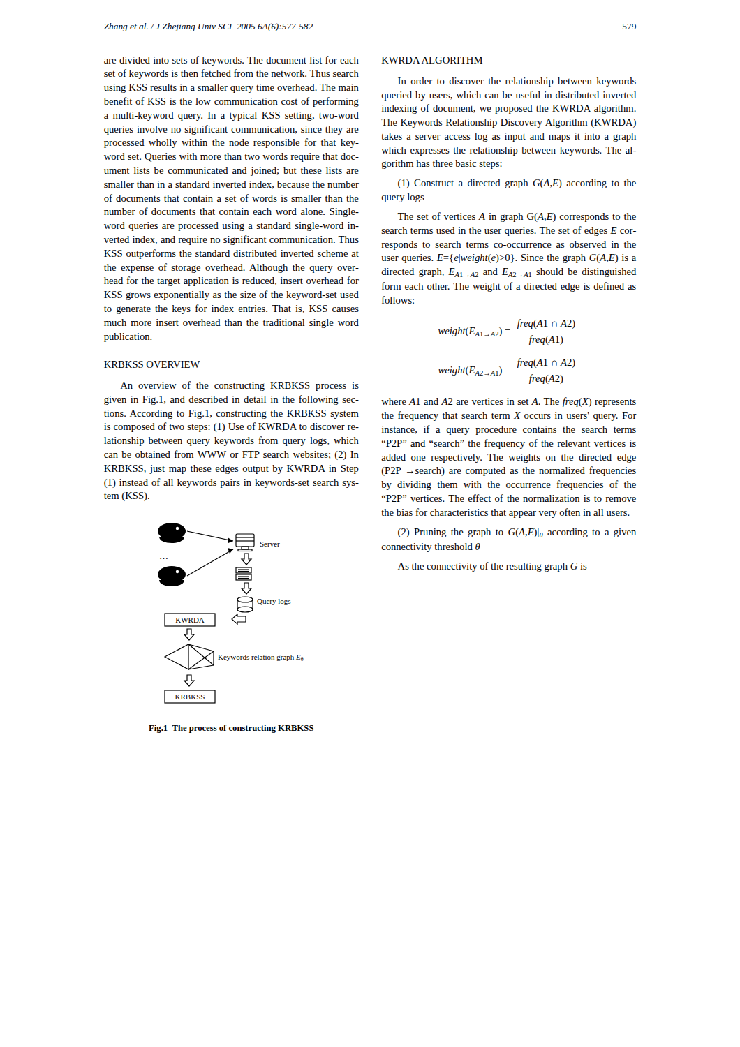Zhang et al. / J Zhejiang Univ SCI 2005 6A(6):577-582 579
are divided into sets of keywords. The document list for each set of keywords is then fetched from the network. Thus search using KSS results in a smaller query time overhead. The main benefit of KSS is the low communication cost of performing a multi-keyword query. In a typical KSS setting, two-word queries involve no significant communication, since they are processed wholly within the node responsible for that keyword set. Queries with more than two words require that document lists be communicated and joined; but these lists are smaller than in a standard inverted index, because the number of documents that contain a set of words is smaller than the number of documents that contain each word alone. Single-word queries are processed using a standard single-word inverted index, and require no significant communication. Thus KSS outperforms the standard distributed inverted scheme at the expense of storage overhead. Although the query overhead for the target application is reduced, insert overhead for KSS grows exponentially as the size of the keyword-set used to generate the keys for index entries. That is, KSS causes much more insert overhead than the traditional single word publication.
KRBKSS overview
An overview of the constructing KRBKSS process is given in Fig.1, and described in detail in the following sections. According to Fig.1, constructing the KRBKSS system is composed of two steps: (1) Use of KWRDA to discover relationship between query keywords from query logs, which can be obtained from WWW or FTP search websites; (2) In KRBKSS, just map these edges output by KWRDA in Step (1) instead of all keywords pairs in keywords-set search system (KSS).
… Server Query logs KWRDA Keywords relation graph Eθ KRBKSS
Fig.1 The process of constructing KRBKSS
KWRDA algorithm
In order to discover the relationship between keywords queried by users, which can be useful in distributed inverted indexing of document, we proposed the KWRDA algorithm. The Keywords Relationship Discovery Algorithm (KWRDA) takes a server access log as input and maps it into a graph which expresses the relationship between keywords. The algorithm has three basic steps:
(1) Construct a directed graph G(A,E) according to the query logs
The set of vertices A in graph G(A,E) corresponds to the search terms used in the user queries. The set of edges E corresponds to search terms co-occurrence as observed in the user queries. E={e|weight(e)>0}. Since the graph G(A,E) is a directed graph, EA1→A2 and EA2→A1 should be distinguished form each other. The weight of a directed edge is defined as follows:
weight(EA1→A2) = freq(A1 ∩ A2) freq(A1)
weight(EA2→A1) = freq(A1 ∩ A2) freq(A2)
where A1 and A2 are vertices in set A. The freq(X) represents the frequency that search term X occurs in users' query. For instance, if a query procedure contains the search terms “P2P” and “search” the frequency of the relevant vertices is added one respectively. The weights on the directed edge (P2P →search) are computed as the normalized frequencies by dividing them with the occurrence frequencies of the “P2P” vertices. The effect of the normalization is to remove the bias for characteristics that appear very often in all users.
(2) Pruning the graph to G(A,E)|θ according to a given connectivity threshold θ
As the connectivity of the resulting graph G is